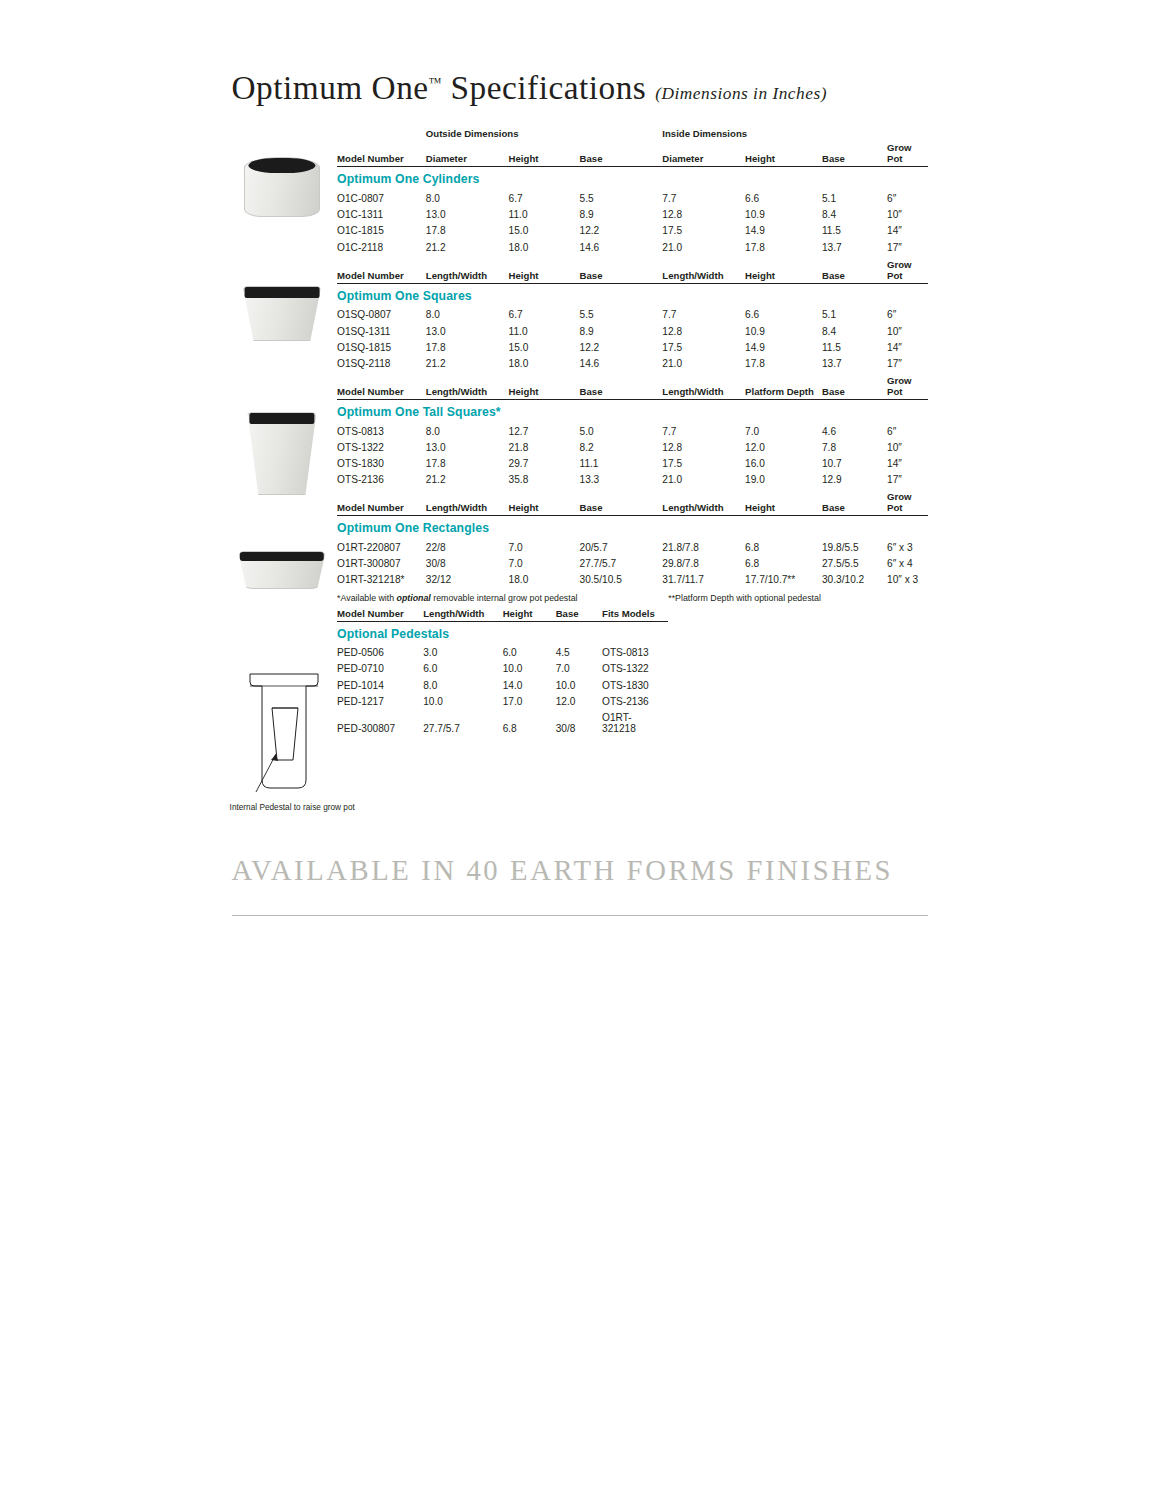Optimum One™ Specifications (Dimensions in Inches)
Internal Pedestal to raise grow pot
| | Outside Dimensions | Inside Dimensions | |
| Model Number | Diameter | Height | Base | Diameter | Height | Base | Grow Pot |
| Optimum One Cylinders |
| O1C-0807 | 8.0 | 6.7 | 5.5 | 7.7 | 6.6 | 5.1 | 6″ |
| O1C-1311 | 13.0 | 11.0 | 8.9 | 12.8 | 10.9 | 8.4 | 10″ |
| O1C-1815 | 17.8 | 15.0 | 12.2 | 17.5 | 14.9 | 11.5 | 14″ |
| O1C-2118 | 21.2 | 18.0 | 14.6 | 21.0 | 17.8 | 13.7 | 17″ |
| Model Number | Length/Width | Height | Base | Length/Width | Height | Base | Grow Pot |
| Optimum One Squares |
| O1SQ-0807 | 8.0 | 6.7 | 5.5 | 7.7 | 6.6 | 5.1 | 6″ |
| O1SQ-1311 | 13.0 | 11.0 | 8.9 | 12.8 | 10.9 | 8.4 | 10″ |
| O1SQ-1815 | 17.8 | 15.0 | 12.2 | 17.5 | 14.9 | 11.5 | 14″ |
| O1SQ-2118 | 21.2 | 18.0 | 14.6 | 21.0 | 17.8 | 13.7 | 17″ |
| Model Number | Length/Width | Height | Base | Length/Width | Platform Depth | Base | Grow Pot |
| Optimum One Tall Squares* |
| OTS-0813 | 8.0 | 12.7 | 5.0 | 7.7 | 7.0 | 4.6 | 6″ |
| OTS-1322 | 13.0 | 21.8 | 8.2 | 12.8 | 12.0 | 7.8 | 10″ |
| OTS-1830 | 17.8 | 29.7 | 11.1 | 17.5 | 16.0 | 10.7 | 14″ |
| OTS-2136 | 21.2 | 35.8 | 13.3 | 21.0 | 19.0 | 12.9 | 17″ |
| Model Number | Length/Width | Height | Base | Length/Width | Height | Base | Grow Pot |
| Optimum One Rectangles |
| O1RT-220807 | 22/8 | 7.0 | 20/5.7 | 21.8/7.8 | 6.8 | 19.8/5.5 | 6″ x 3 |
| O1RT-300807 | 30/8 | 7.0 | 27.7/5.7 | 29.8/7.8 | 6.8 | 27.5/5.5 | 6″ x 4 |
| O1RT-321218* | 32/12 | 18.0 | 30.5/10.5 | 31.7/11.7 | 17.7/10.7** | 30.3/10.2 | 10″ x 3 |
*Available with optional removable internal grow pot pedestal
**Platform Depth with optional pedestal
| Model Number | Length/Width | Height | Base | Fits Models |
| Optional Pedestals |
| PED-0506 | 3.0 | 6.0 | 4.5 | OTS-0813 |
| PED-0710 | 6.0 | 10.0 | 7.0 | OTS-1322 |
| PED-1014 | 8.0 | 14.0 | 10.0 | OTS-1830 |
| PED-1217 | 10.0 | 17.0 | 12.0 | OTS-2136 |
| PED-300807 | 27.7/5.7 | 6.8 | 30/8 | O1RT-321218 |
Available in 40 Earth Forms Finishes